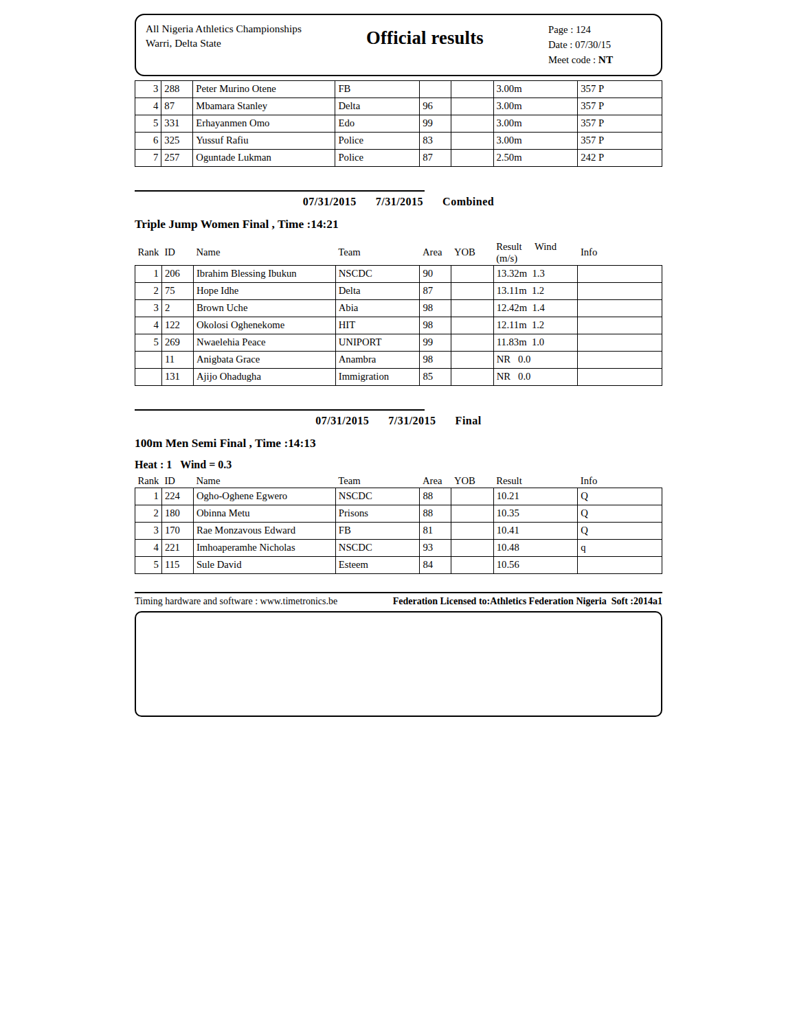All Nigeria Athletics Championships
Warri, Delta State
Official results
Page : 124
Date : 07/30/15
Meet code : NT
| 3 | 288 | Peter Murino Otene | FB | | | 3.00m | 357 P |
| 4 | 87 | Mbamara Stanley | Delta | 96 | | 3.00m | 357 P |
| 5 | 331 | Erhayanmen Omo | Edo | 99 | | 3.00m | 357 P |
| 6 | 325 | Yussuf Rafiu | Police | 83 | | 3.00m | 357 P |
| 7 | 257 | Oguntade Lukman | Police | 87 | | 2.50m | 242 P |
07/31/20157/31/2015 Combined
Triple Jump Women Final , Time :14:21
| Rank | ID | Name | Team | Area | YOB | Result Wind (m/s) | Info |
| --- | --- | --- | --- | --- | --- | --- | --- |
| 1 | 206 | Ibrahim Blessing Ibukun | NSCDC | 90 | | 13.32m 1.3 | |
| 2 | 75 | Hope Idhe | Delta | 87 | | 13.11m 1.2 | |
| 3 | 2 | Brown Uche | Abia | 98 | | 12.42m 1.4 | |
| 4 | 122 | Okolosi Oghenekome | HIT | 98 | | 12.11m 1.2 | |
| 5 | 269 | Nwaelehia Peace | UNIPORT | 99 | | 11.83m 1.0 | |
| | 11 | Anigbata Grace | Anambra | 98 | | NR 0.0 | |
| | 131 | Ajijo Ohadugha | Immigration | 85 | | NR 0.0 | |
07/31/20157/31/2015 Final
100m Men Semi Final , Time :14:13
Heat : 1 Wind = 0.3
| Rank | ID | Name | Team | Area | YOB | Result | Info |
| --- | --- | --- | --- | --- | --- | --- | --- |
| 1 | 224 | Ogho-Oghene Egwero | NSCDC | 88 | | 10.21 | Q |
| 2 | 180 | Obinna Metu | Prisons | 88 | | 10.35 | Q |
| 3 | 170 | Rae Monzavous Edward | FB | 81 | | 10.41 | Q |
| 4 | 221 | Imhoaperamhe Nicholas | NSCDC | 93 | | 10.48 | q |
| 5 | 115 | Sule David | Esteem | 84 | | 10.56 | |
Timing hardware and software : www.timetronics.be
Federation Licensed to:Athletics Federation Nigeria Soft :2014a1